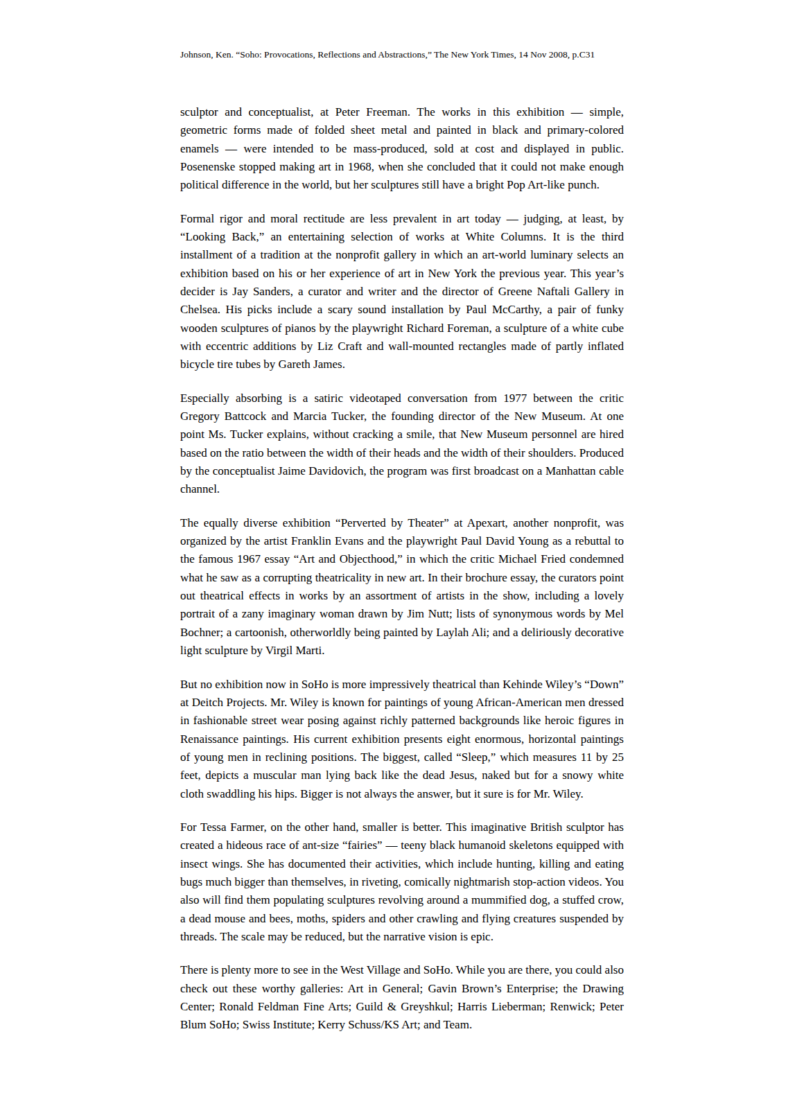Johnson, Ken. “Soho: Provocations, Reflections and Abstractions,” The New York Times, 14 Nov 2008, p.C31
sculptor and conceptualist, at Peter Freeman. The works in this exhibition — simple, geometric forms made of folded sheet metal and painted in black and primary-colored enamels — were intended to be mass-produced, sold at cost and displayed in public. Posenenske stopped making art in 1968, when she concluded that it could not make enough political difference in the world, but her sculptures still have a bright Pop Art-like punch.
Formal rigor and moral rectitude are less prevalent in art today — judging, at least, by “Looking Back,” an entertaining selection of works at White Columns. It is the third installment of a tradition at the nonprofit gallery in which an art-world luminary selects an exhibition based on his or her experience of art in New York the previous year. This year’s decider is Jay Sanders, a curator and writer and the director of Greene Naftali Gallery in Chelsea. His picks include a scary sound installation by Paul McCarthy, a pair of funky wooden sculptures of pianos by the playwright Richard Foreman, a sculpture of a white cube with eccentric additions by Liz Craft and wall-mounted rectangles made of partly inflated bicycle tire tubes by Gareth James.
Especially absorbing is a satiric videotaped conversation from 1977 between the critic Gregory Battcock and Marcia Tucker, the founding director of the New Museum. At one point Ms. Tucker explains, without cracking a smile, that New Museum personnel are hired based on the ratio between the width of their heads and the width of their shoulders. Produced by the conceptualist Jaime Davidovich, the program was first broadcast on a Manhattan cable channel.
The equally diverse exhibition “Perverted by Theater” at Apexart, another nonprofit, was organized by the artist Franklin Evans and the playwright Paul David Young as a rebuttal to the famous 1967 essay “Art and Objecthood,” in which the critic Michael Fried condemned what he saw as a corrupting theatricality in new art. In their brochure essay, the curators point out theatrical effects in works by an assortment of artists in the show, including a lovely portrait of a zany imaginary woman drawn by Jim Nutt; lists of synonymous words by Mel Bochner; a cartoonish, otherworldly being painted by Laylah Ali; and a deliriously decorative light sculpture by Virgil Marti.
But no exhibition now in SoHo is more impressively theatrical than Kehinde Wiley’s “Down” at Deitch Projects. Mr. Wiley is known for paintings of young African-American men dressed in fashionable street wear posing against richly patterned backgrounds like heroic figures in Renaissance paintings. His current exhibition presents eight enormous, horizontal paintings of young men in reclining positions. The biggest, called “Sleep,” which measures 11 by 25 feet, depicts a muscular man lying back like the dead Jesus, naked but for a snowy white cloth swaddling his hips. Bigger is not always the answer, but it sure is for Mr. Wiley.
For Tessa Farmer, on the other hand, smaller is better. This imaginative British sculptor has created a hideous race of ant-size “fairies” — teeny black humanoid skeletons equipped with insect wings. She has documented their activities, which include hunting, killing and eating bugs much bigger than themselves, in riveting, comically nightmarish stop-action videos. You also will find them populating sculptures revolving around a mummified dog, a stuffed crow, a dead mouse and bees, moths, spiders and other crawling and flying creatures suspended by threads. The scale may be reduced, but the narrative vision is epic.
There is plenty more to see in the West Village and SoHo. While you are there, you could also check out these worthy galleries: Art in General; Gavin Brown’s Enterprise; the Drawing Center; Ronald Feldman Fine Arts; Guild & Greyshkul; Harris Lieberman; Renwick; Peter Blum SoHo; Swiss Institute; Kerry Schuss/KS Art; and Team.